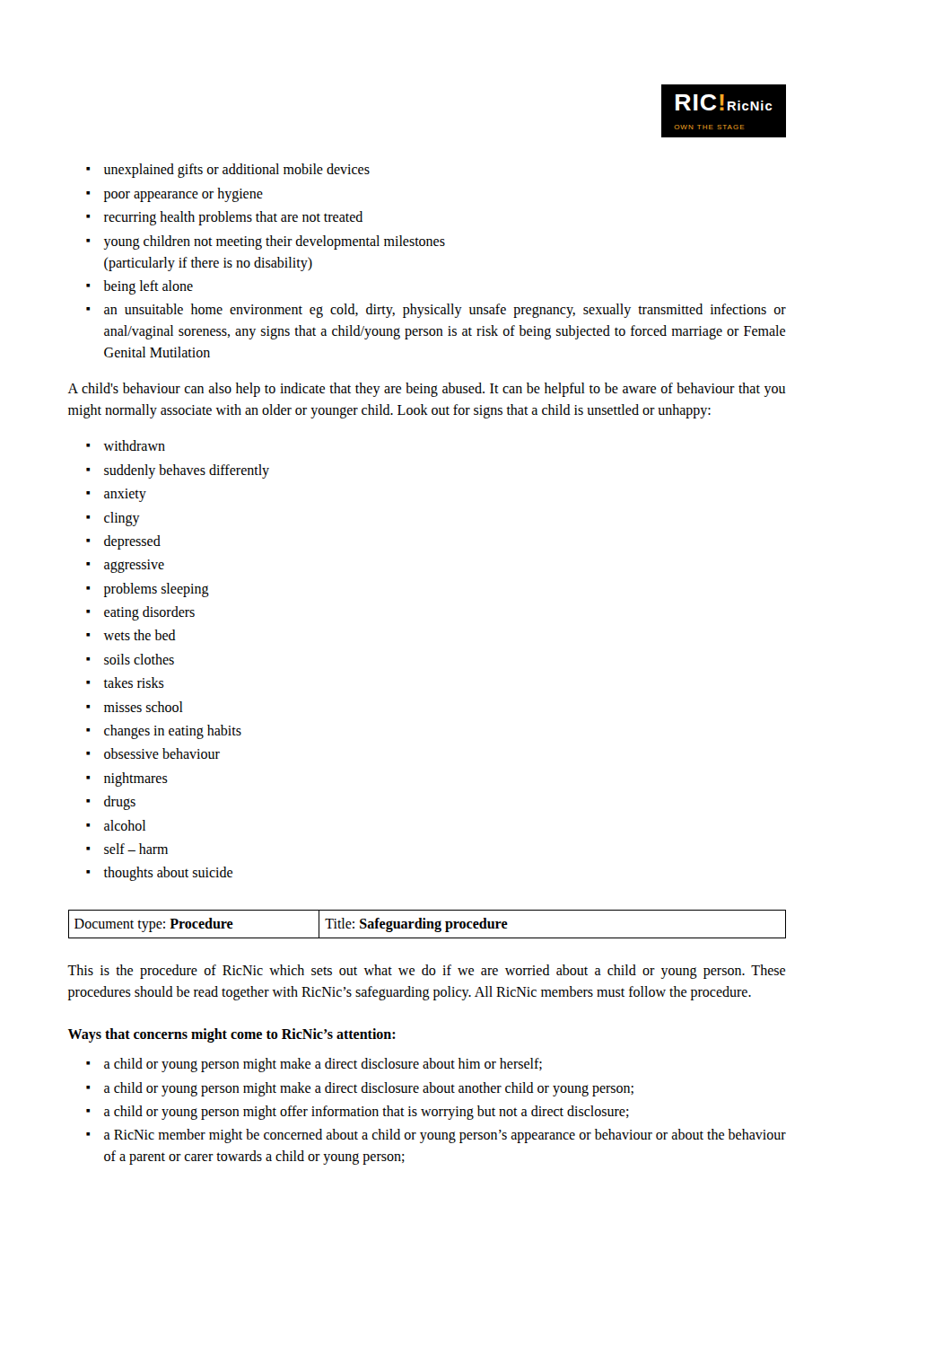RIC!RicNic
OWN THE STAGE
unexplained gifts or additional mobile devices
poor appearance or hygiene
recurring health problems that are not treated
young children not meeting their developmental milestones
(particularly if there is no disability)
being left alone
an unsuitable home environment eg cold, dirty, physically unsafe pregnancy, sexually transmitted infections or anal/vaginal soreness, any signs that a child/young person is at risk of being subjected to forced marriage or Female Genital Mutilation
A child's behaviour can also help to indicate that they are being abused. It can be helpful to be aware of behaviour that you might normally associate with an older or younger child. Look out for signs that a child is unsettled or unhappy:
withdrawn
suddenly behaves differently
anxiety
clingy
depressed
aggressive
problems sleeping
eating disorders
wets the bed
soils clothes
takes risks
misses school
changes in eating habits
obsessive behaviour
nightmares
drugs
alcohol
self – harm
thoughts about suicide
| Document type: Procedure | Title: Safeguarding procedure |
This is the procedure of RicNic which sets out what we do if we are worried about a child or young person. These procedures should be read together with RicNic’s safeguarding policy. All RicNic members must follow the procedure.
Ways that concerns might come to RicNic’s attention:
a child or young person might make a direct disclosure about him or herself;
a child or young person might make a direct disclosure about another child or young person;
a child or young person might offer information that is worrying but not a direct disclosure;
a RicNic member might be concerned about a child or young person’s appearance or behaviour or about the behaviour of a parent or carer towards a child or young person;